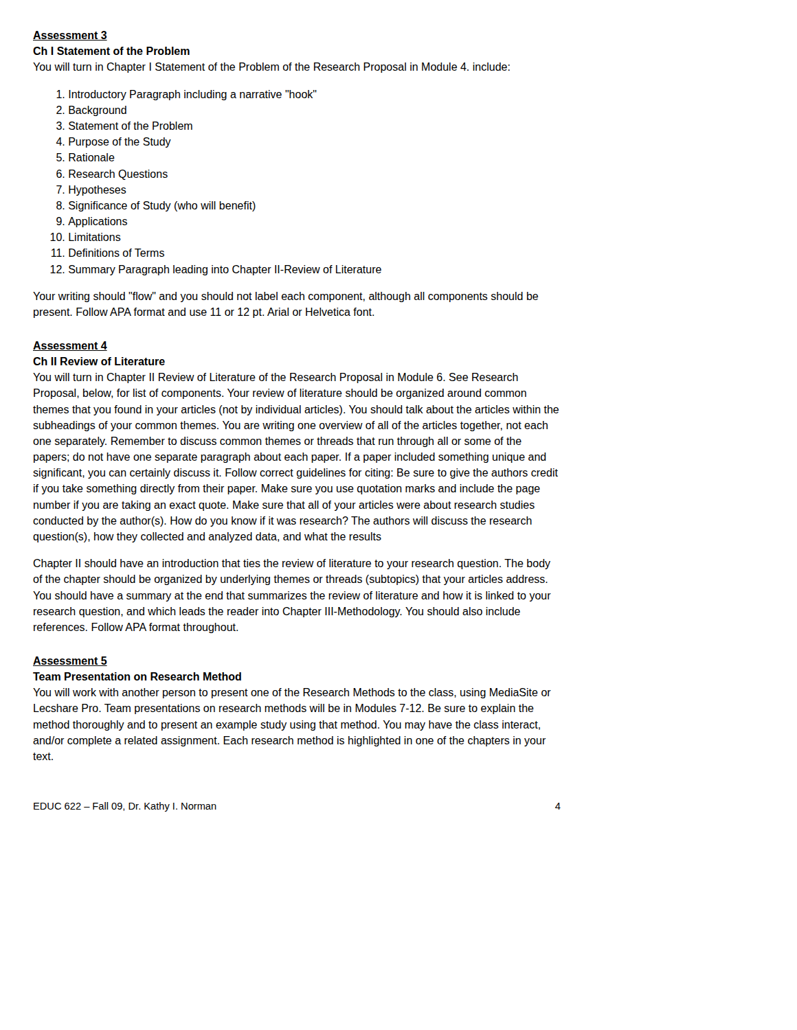Assessment 3
Ch I Statement of the Problem
You will turn in Chapter I Statement of the Problem of the Research Proposal in Module 4. include:
Introductory Paragraph including a narrative "hook"
Background
Statement of the Problem
Purpose of the Study
Rationale
Research Questions
Hypotheses
Significance of Study (who will benefit)
Applications
Limitations
Definitions of Terms
Summary Paragraph leading into Chapter II-Review of Literature
Your writing should "flow" and you should not label each component, although all components should be present. Follow APA format and use 11 or 12 pt. Arial or Helvetica font.
Assessment 4
Ch II Review of Literature
You will turn in Chapter II Review of Literature of the Research Proposal in Module 6. See Research Proposal, below, for list of components. Your review of literature should be organized around common themes that you found in your articles (not by individual articles). You should talk about the articles within the subheadings of your common themes. You are writing one overview of all of the articles together, not each one separately. Remember to discuss common themes or threads that run through all or some of the papers; do not have one separate paragraph about each paper. If a paper included something unique and significant, you can certainly discuss it. Follow correct guidelines for citing: Be sure to give the authors credit if you take something directly from their paper. Make sure you use quotation marks and include the page number if you are taking an exact quote. Make sure that all of your articles were about research studies conducted by the author(s). How do you know if it was research? The authors will discuss the research question(s), how they collected and analyzed data, and what the results
Chapter II should have an introduction that ties the review of literature to your research question. The body of the chapter should be organized by underlying themes or threads (subtopics) that your articles address. You should have a summary at the end that summarizes the review of literature and how it is linked to your research question, and which leads the reader into Chapter III-Methodology. You should also include references. Follow APA format throughout.
Assessment 5
Team Presentation on Research Method
You will work with another person to present one of the Research Methods to the class, using MediaSite or Lecshare Pro. Team presentations on research methods will be in Modules 7-12. Be sure to explain the method thoroughly and to present an example study using that method. You may have the class interact, and/or complete a related assignment. Each research method is highlighted in one of the chapters in your text.
EDUC 622 – Fall 09, Dr. Kathy I. Norman 4